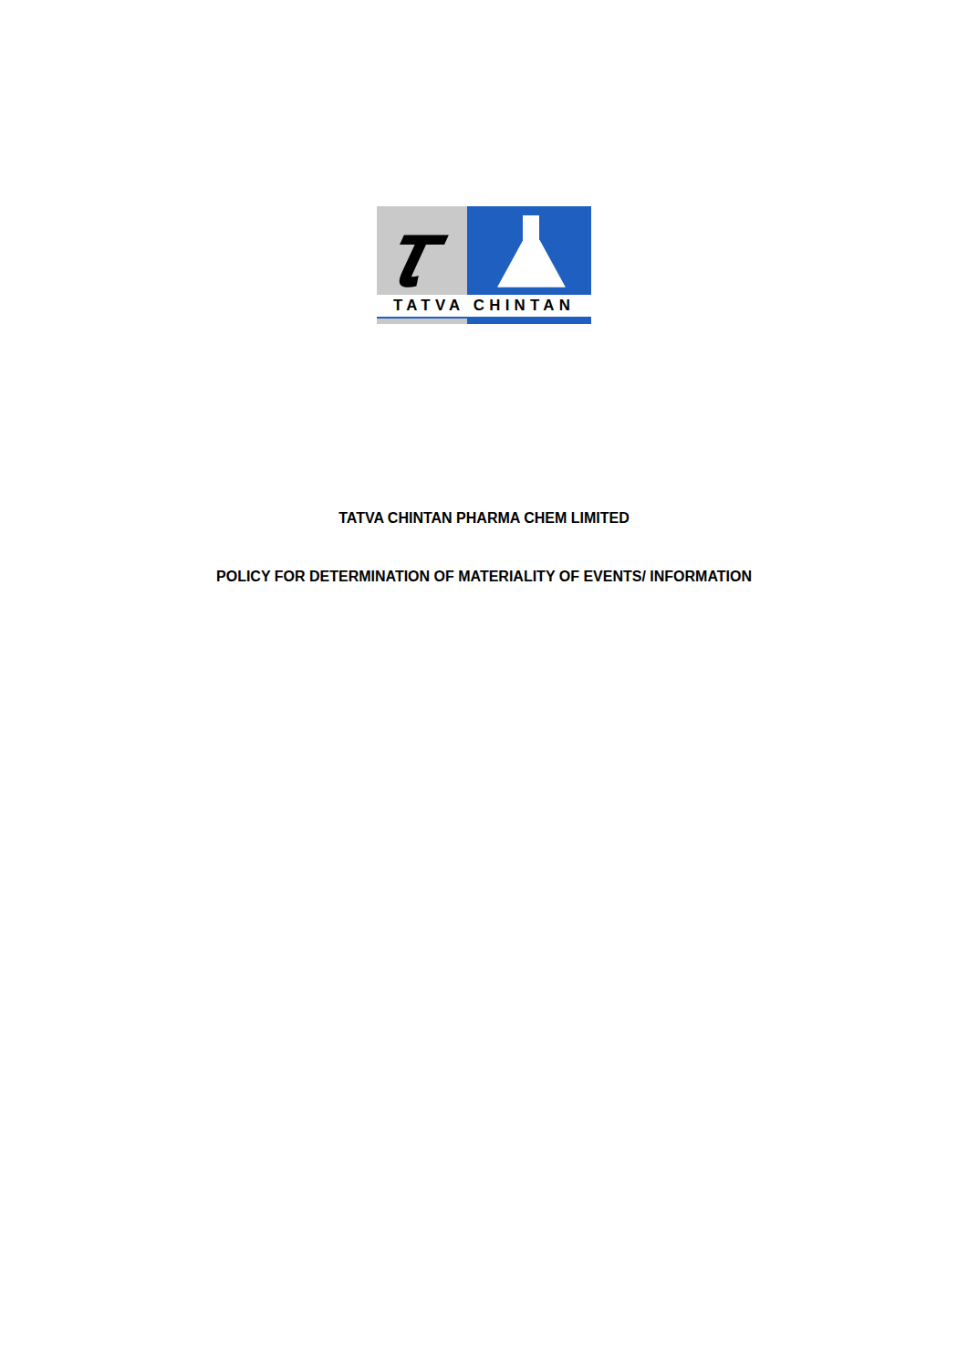𝜏 TATVA CHINTAN
TATVA CHINTAN PHARMA CHEM LIMITED
POLICY FOR DETERMINATION OF MATERIALITY OF EVENTS/ INFORMATION